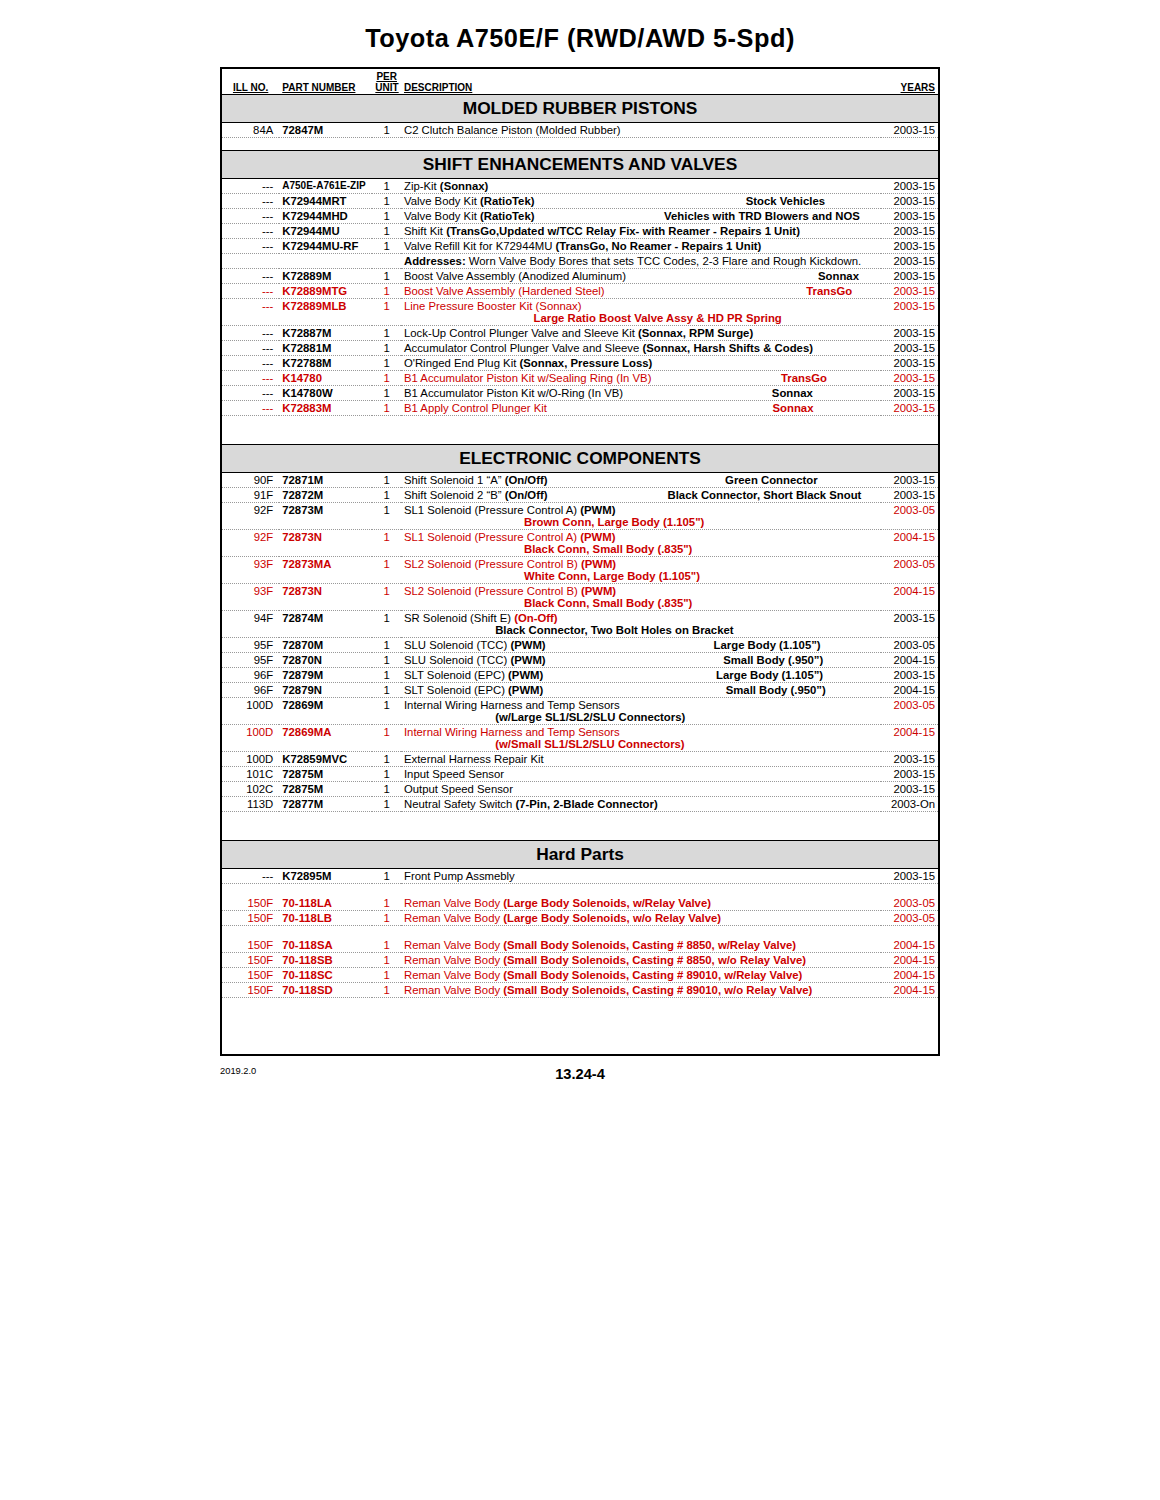Toyota A750E/F (RWD/AWD 5-Spd)
| ILL NO. | PART NUMBER | PER UNIT | DESCRIPTION | YEARS |
| --- | --- | --- | --- | --- |
| MOLDED RUBBER PISTONS |
| 84A | 72847M | 1 | C2 Clutch Balance Piston (Molded Rubber) | 2003-15 |
| SHIFT ENHANCEMENTS AND VALVES |
| --- | A750E-A761E-ZIP | 1 | Zip-Kit (Sonnax) | 2003-15 |
| --- | K72944MRT | 1 | Valve Body Kit (RatioTek) Stock Vehicles | 2003-15 |
| --- | K72944MHD | 1 | Valve Body Kit (RatioTek) Vehicles with TRD Blowers and NOS | 2003-15 |
| --- | K72944MU | 1 | Shift Kit (TransGo,Updated w/TCC Relay Fix- with Reamer - Repairs 1 Unit) | 2003-15 |
| --- | K72944MU-RF | 1 | Valve Refill Kit for K72944MU (TransGo, No Reamer - Repairs 1 Unit) | 2003-15 |
| | | | Addresses: Worn Valve Body Bores that sets TCC Codes, 2-3 Flare and Rough Kickdown. | 2003-15 |
| --- | K72889M | 1 | Boost Valve Assembly (Anodized Aluminum) Sonnax | 2003-15 |
| --- | K72889MTG | 1 | Boost Valve Assembly (Hardened Steel) TransGo | 2003-15 |
| --- | K72889MLB | 1 | Line Pressure Booster Kit (Sonnax) Large Ratio Boost Valve Assy & HD PR Spring | 2003-15 |
| --- | K72887M | 1 | Lock-Up Control Plunger Valve and Sleeve Kit (Sonnax, RPM Surge) | 2003-15 |
| --- | K72881M | 1 | Accumulator Control Plunger Valve and Sleeve (Sonnax, Harsh Shifts & Codes) | 2003-15 |
| --- | K72788M | 1 | O'Ringed End Plug Kit (Sonnax, Pressure Loss) | 2003-15 |
| --- | K14780 | 1 | B1 Accumulator Piston Kit w/Sealing Ring (In VB) TransGo | 2003-15 |
| --- | K14780W | 1 | B1 Accumulator Piston Kit w/O-Ring (In VB) Sonnax | 2003-15 |
| --- | K72883M | 1 | B1 Apply Control Plunger Kit Sonnax | 2003-15 |
| ELECTRONIC COMPONENTS |
| 90F | 72871M | 1 | Shift Solenoid 1 “A” (On/Off) Green Connector | 2003-15 |
| 91F | 72872M | 1 | Shift Solenoid 2 “B” (On/Off) Black Connector, Short Black Snout | 2003-15 |
| 92F | 72873M | 1 | SL1 Solenoid (Pressure Control A) (PWM) Brown Conn, Large Body (1.105") | 2003-05 |
| 92F | 72873N | 1 | SL1 Solenoid (Pressure Control A) (PWM) Black Conn, Small Body (.835") | 2004-15 |
| 93F | 72873MA | 1 | SL2 Solenoid (Pressure Control B) (PWM) White Conn, Large Body (1.105") | 2003-05 |
| 93F | 72873N | 1 | SL2 Solenoid (Pressure Control B) (PWM) Black Conn, Small Body (.835") | 2004-15 |
| 94F | 72874M | 1 | SR Solenoid (Shift E) (On-Off) Black Connector, Two Bolt Holes on Bracket | 2003-15 |
| 95F | 72870M | 1 | SLU Solenoid (TCC) (PWM) Large Body (1.105”) | 2003-05 |
| 95F | 72870N | 1 | SLU Solenoid (TCC) (PWM) Small Body (.950”) | 2004-15 |
| 96F | 72879M | 1 | SLT Solenoid (EPC) (PWM) Large Body (1.105”) | 2003-15 |
| 96F | 72879N | 1 | SLT Solenoid (EPC) (PWM) Small Body (.950”) | 2004-15 |
| 100D | 72869M | 1 | Internal Wiring Harness and Temp Sensors (w/Large SL1/SL2/SLU Connectors) | 2003-05 |
| 100D | 72869MA | 1 | Internal Wiring Harness and Temp Sensors (w/Small SL1/SL2/SLU Connectors) | 2004-15 |
| 100D | K72859MVC | 1 | External Harness Repair Kit | 2003-15 |
| 101C | 72875M | 1 | Input Speed Sensor | 2003-15 |
| 102C | 72875M | 1 | Output Speed Sensor | 2003-15 |
| 113D | 72877M | 1 | Neutral Safety Switch (7-Pin, 2-Blade Connector) | 2003-On |
| Hard Parts |
| --- | K72895M | 1 | Front Pump Assmebly | 2003-15 |
| 150F | 70-118LA | 1 | Reman Valve Body (Large Body Solenoids, w/Relay Valve) | 2003-05 |
| 150F | 70-118LB | 1 | Reman Valve Body (Large Body Solenoids, w/o Relay Valve) | 2003-05 |
| 150F | 70-118SA | 1 | Reman Valve Body (Small Body Solenoids, Casting # 8850, w/Relay Valve) | 2004-15 |
| 150F | 70-118SB | 1 | Reman Valve Body (Small Body Solenoids, Casting # 8850, w/o Relay Valve) | 2004-15 |
| 150F | 70-118SC | 1 | Reman Valve Body (Small Body Solenoids, Casting # 89010, w/Relay Valve) | 2004-15 |
| 150F | 70-118SD | 1 | Reman Valve Body (Small Body Solenoids, Casting # 89010, w/o Relay Valve) | 2004-15 |
2019.2.0
13.24-4